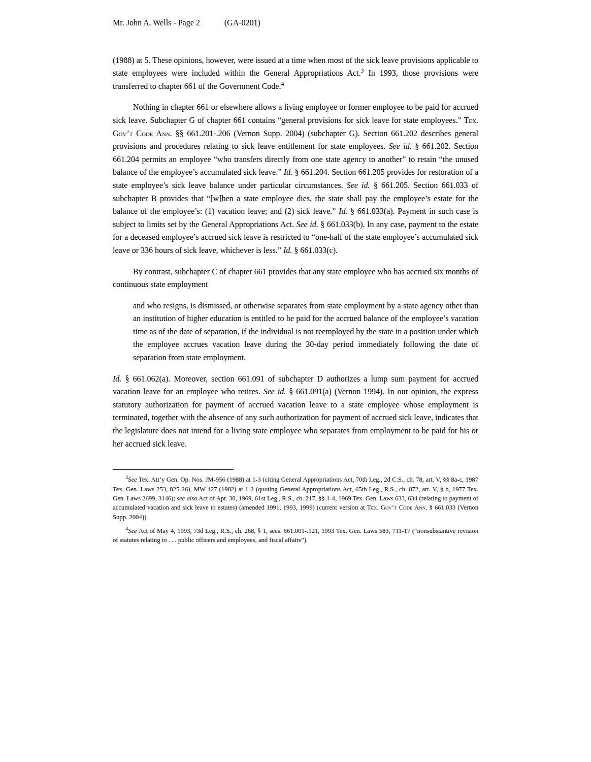Mr. John A. Wells - Page 2 (GA-0201)
(1988) at 5. These opinions, however, were issued at a time when most of the sick leave provisions applicable to state employees were included within the General Appropriations Act.3 In 1993, those provisions were transferred to chapter 661 of the Government Code.4
Nothing in chapter 661 or elsewhere allows a living employee or former employee to be paid for accrued sick leave. Subchapter G of chapter 661 contains “general provisions for sick leave for state employees.” Tex. Gov’t Code Ann. §§ 661.201-.206 (Vernon Supp. 2004) (subchapter G). Section 661.202 describes general provisions and procedures relating to sick leave entitlement for state employees. See id. § 661.202. Section 661.204 permits an employee “who transfers directly from one state agency to another” to retain “the unused balance of the employee’s accumulated sick leave.” Id. § 661.204. Section 661.205 provides for restoration of a state employee’s sick leave balance under particular circumstances. See id. § 661.205. Section 661.033 of subchapter B provides that “[w]hen a state employee dies, the state shall pay the employee’s estate for the balance of the employee’s: (1) vacation leave; and (2) sick leave.” Id. § 661.033(a). Payment in such case is subject to limits set by the General Appropriations Act. See id. § 661.033(b). In any case, payment to the estate for a deceased employee’s accrued sick leave is restricted to “one-half of the state employee’s accumulated sick leave or 336 hours of sick leave, whichever is less.” Id. § 661.033(c).
By contrast, subchapter C of chapter 661 provides that any state employee who has accrued six months of continuous state employment
and who resigns, is dismissed, or otherwise separates from state employment by a state agency other than an institution of higher education is entitled to be paid for the accrued balance of the employee’s vacation time as of the date of separation, if the individual is not reemployed by the state in a position under which the employee accrues vacation leave during the 30-day period immediately following the date of separation from state employment.
Id. § 661.062(a). Moreover, section 661.091 of subchapter D authorizes a lump sum payment for accrued vacation leave for an employee who retires. See id. § 661.091(a) (Vernon 1994). In our opinion, the express statutory authorization for payment of accrued vacation leave to a state employee whose employment is terminated, together with the absence of any such authorization for payment of accrued sick leave, indicates that the legislature does not intend for a living state employee who separates from employment to be paid for his or her accrued sick leave.
3See Tex. Att’y Gen. Op. Nos. JM-956 (1988) at 1-3 (citing General Appropriations Act, 70th Leg., 2d C.S., ch. 78, art. V, §§ 8a-c, 1987 Tex. Gen. Laws 253, 825-26), MW-427 (1982) at 1-2 (quoting General Appropriations Act, 65th Leg., R.S., ch. 872, art. V, § b, 1977 Tex. Gen. Laws 2699, 3146); see also Act of Apr. 30, 1969, 61st Leg., R.S., ch. 217, §§ 1-4, 1969 Tex. Gen. Laws 633, 634 (relating to payment of accumulated vacation and sick leave to estates) (amended 1991, 1993, 1999) (current version at Tex. Gov’t Code Ann. § 661.033 (Vernon Supp. 2004)).
4See Act of May 4, 1993, 73d Leg., R.S., ch. 268, § 1, secs. 661.001-.121, 1993 Tex. Gen. Laws 583, 711-17 (“nonsubstantive revision of statutes relating to . . . public officers and employees, and fiscal affairs”).